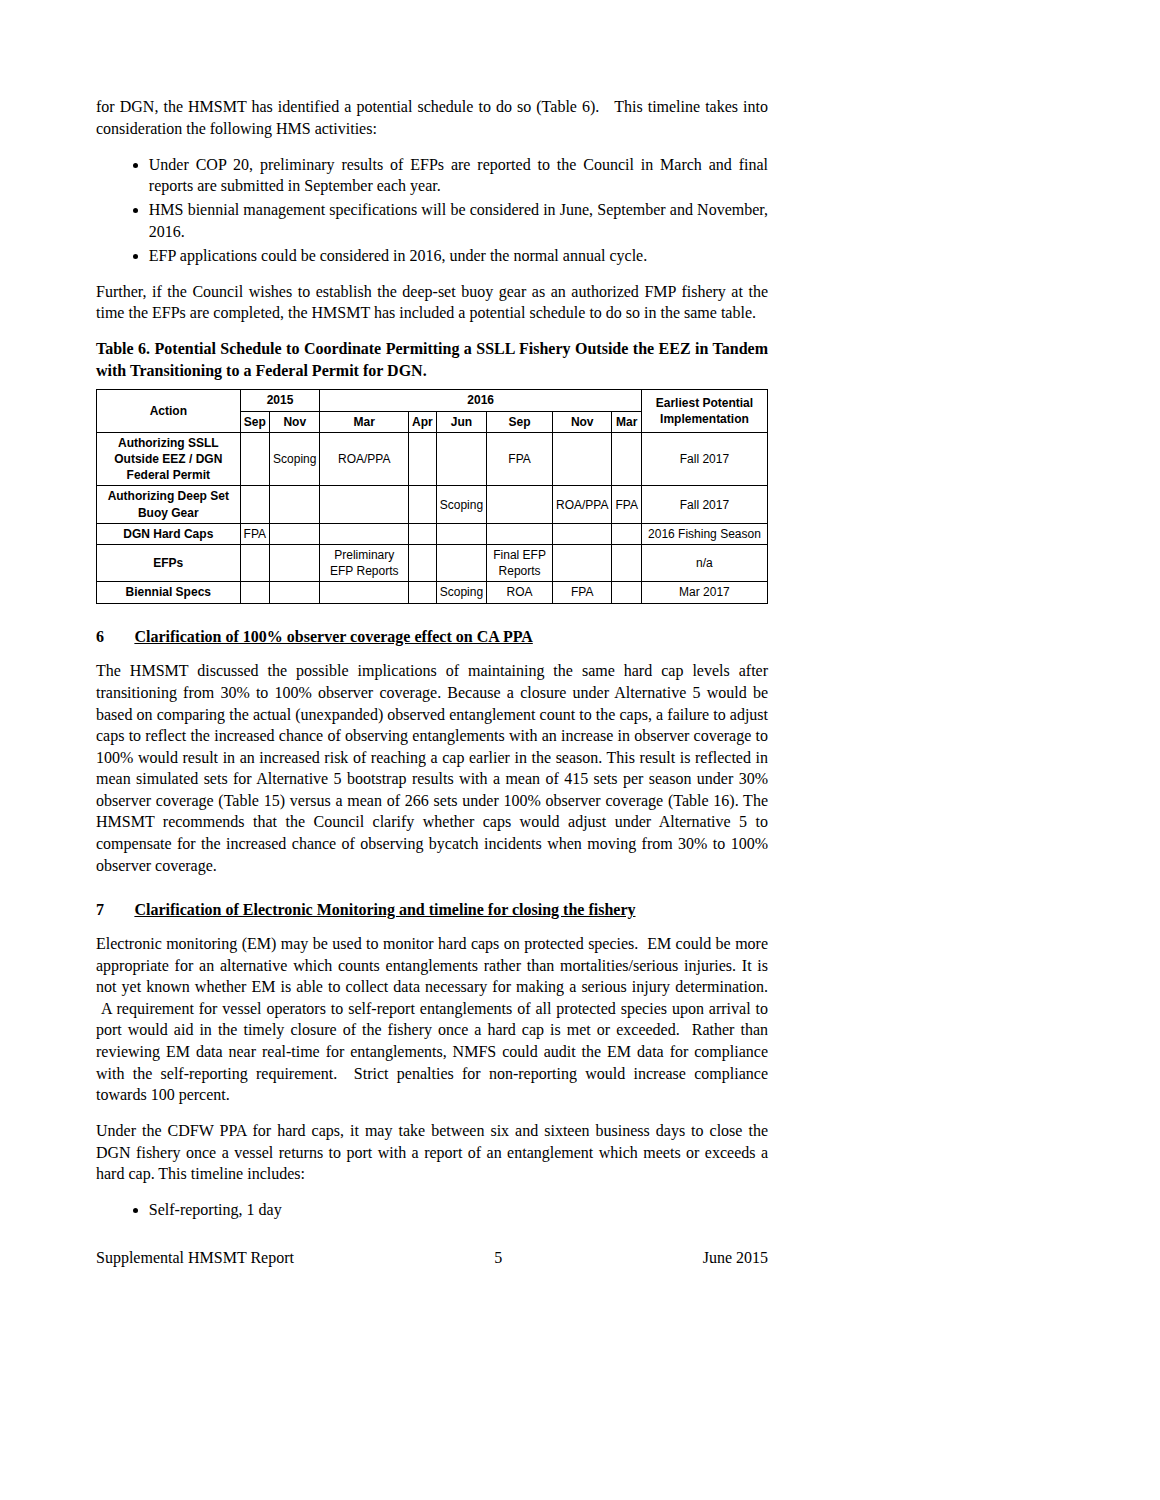for DGN, the HMSMT has identified a potential schedule to do so (Table 6). This timeline takes into consideration the following HMS activities:
Under COP 20, preliminary results of EFPs are reported to the Council in March and final reports are submitted in September each year.
HMS biennial management specifications will be considered in June, September and November, 2016.
EFP applications could be considered in 2016, under the normal annual cycle.
Further, if the Council wishes to establish the deep-set buoy gear as an authorized FMP fishery at the time the EFPs are completed, the HMSMT has included a potential schedule to do so in the same table.
Table 6. Potential Schedule to Coordinate Permitting a SSLL Fishery Outside the EEZ in Tandem with Transitioning to a Federal Permit for DGN.
| Action | 2015 | 2016 | Earliest Potential Implementation |
| --- | --- | --- | --- |
| Sep | Nov | Mar | Apr | Jun | Sep | Nov | Mar |
| Authorizing SSLL Outside EEZ / DGN Federal Permit | | Scoping | ROA/PPA | | | FPA | | | Fall 2017 |
| Authorizing Deep Set Buoy Gear | | | | | Scoping | | ROA/PPA | FPA | Fall 2017 |
| DGN Hard Caps | FPA | | | | | | | | 2016 Fishing Season |
| EFPs | | | Preliminary EFP Reports | | | Final EFP Reports | | | n/a |
| Biennial Specs | | | | | Scoping | ROA | FPA | | Mar 2017 |
6 Clarification of 100% observer coverage effect on CA PPA
The HMSMT discussed the possible implications of maintaining the same hard cap levels after transitioning from 30% to 100% observer coverage. Because a closure under Alternative 5 would be based on comparing the actual (unexpanded) observed entanglement count to the caps, a failure to adjust caps to reflect the increased chance of observing entanglements with an increase in observer coverage to 100% would result in an increased risk of reaching a cap earlier in the season. This result is reflected in mean simulated sets for Alternative 5 bootstrap results with a mean of 415 sets per season under 30% observer coverage (Table 15) versus a mean of 266 sets under 100% observer coverage (Table 16). The HMSMT recommends that the Council clarify whether caps would adjust under Alternative 5 to compensate for the increased chance of observing bycatch incidents when moving from 30% to 100% observer coverage.
7 Clarification of Electronic Monitoring and timeline for closing the fishery
Electronic monitoring (EM) may be used to monitor hard caps on protected species. EM could be more appropriate for an alternative which counts entanglements rather than mortalities/serious injuries. It is not yet known whether EM is able to collect data necessary for making a serious injury determination. A requirement for vessel operators to self-report entanglements of all protected species upon arrival to port would aid in the timely closure of the fishery once a hard cap is met or exceeded. Rather than reviewing EM data near real-time for entanglements, NMFS could audit the EM data for compliance with the self-reporting requirement. Strict penalties for non-reporting would increase compliance towards 100 percent.
Under the CDFW PPA for hard caps, it may take between six and sixteen business days to close the DGN fishery once a vessel returns to port with a report of an entanglement which meets or exceeds a hard cap. This timeline includes:
Self-reporting, 1 day
Supplemental HMSMT Report
5
June 2015